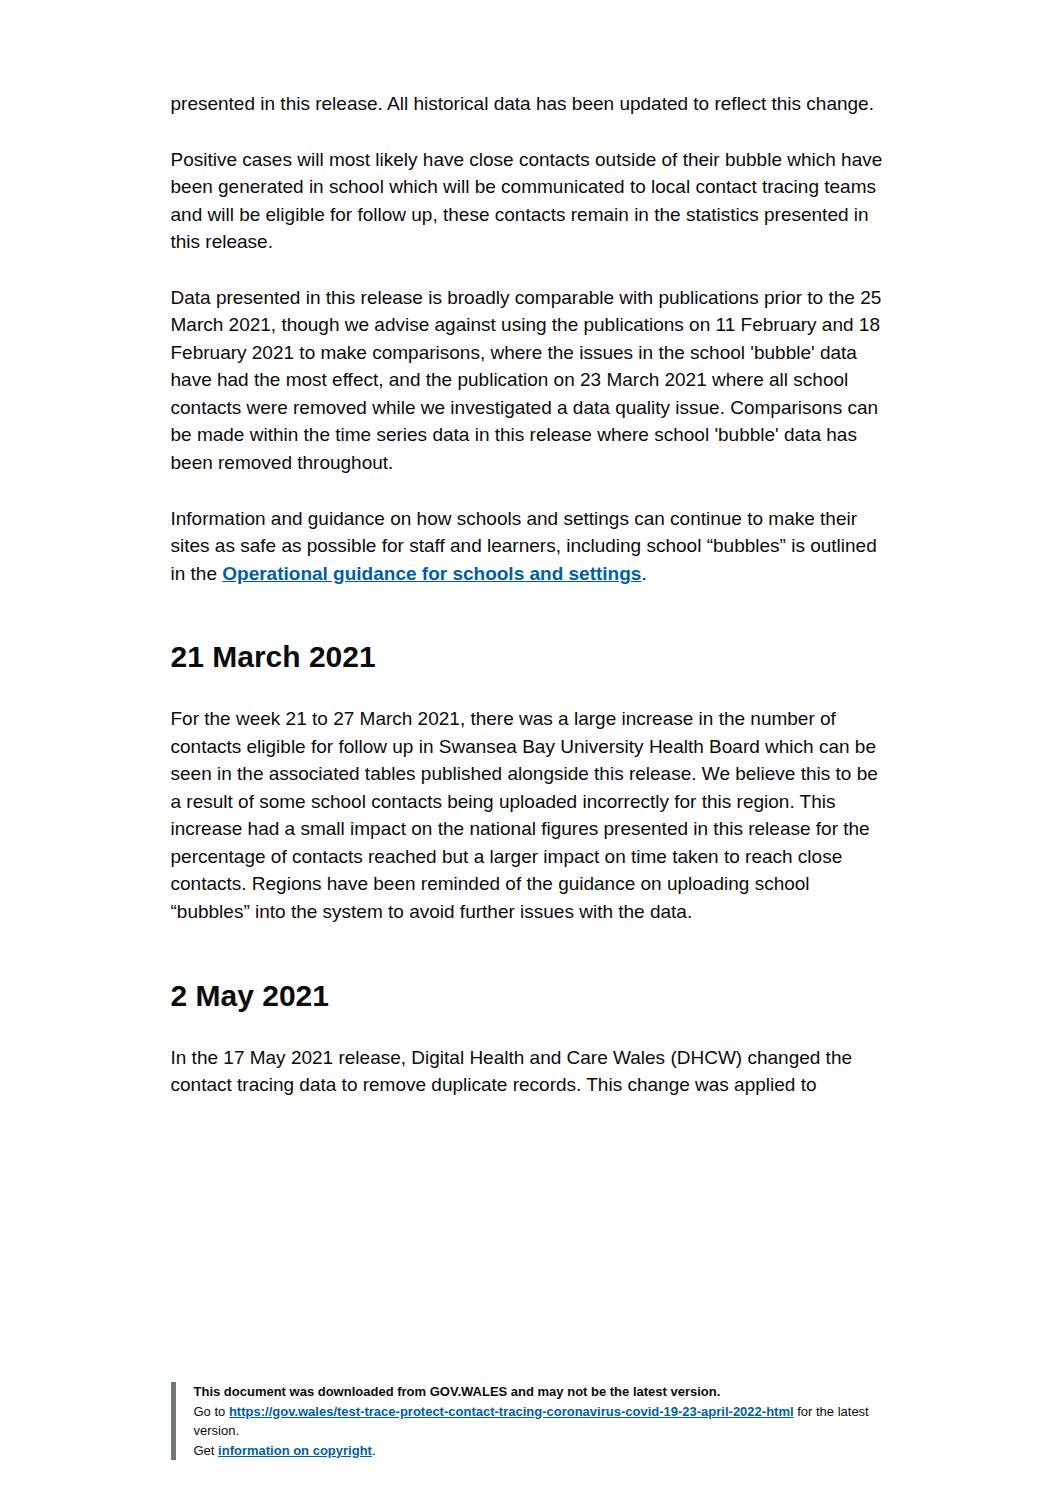presented in this release. All historical data has been updated to reflect this change.
Positive cases will most likely have close contacts outside of their bubble which have been generated in school which will be communicated to local contact tracing teams and will be eligible for follow up, these contacts remain in the statistics presented in this release.
Data presented in this release is broadly comparable with publications prior to the 25 March 2021, though we advise against using the publications on 11 February and 18 February 2021 to make comparisons, where the issues in the school 'bubble' data have had the most effect, and the publication on 23 March 2021 where all school contacts were removed while we investigated a data quality issue. Comparisons can be made within the time series data in this release where school 'bubble' data has been removed throughout.
Information and guidance on how schools and settings can continue to make their sites as safe as possible for staff and learners, including school “bubbles” is outlined in the Operational guidance for schools and settings.
21 March 2021
For the week 21 to 27 March 2021, there was a large increase in the number of contacts eligible for follow up in Swansea Bay University Health Board which can be seen in the associated tables published alongside this release. We believe this to be a result of some school contacts being uploaded incorrectly for this region. This increase had a small impact on the national figures presented in this release for the percentage of contacts reached but a larger impact on time taken to reach close contacts. Regions have been reminded of the guidance on uploading school “bubbles” into the system to avoid further issues with the data.
2 May 2021
In the 17 May 2021 release, Digital Health and Care Wales (DHCW) changed the contact tracing data to remove duplicate records. This change was applied to
This document was downloaded from GOV.WALES and may not be the latest version.
Go to https://gov.wales/test-trace-protect-contact-tracing-coronavirus-covid-19-23-april-2022-html for the latest version.
Get information on copyright.